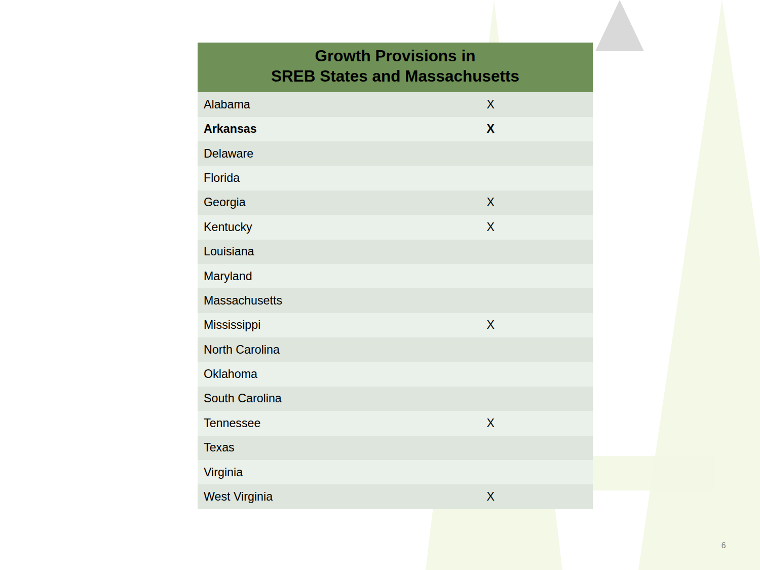Growth Provisions in SREB States and Massachusetts
| Alabama | X |
| Arkansas | X |
| Delaware | |
| Florida | |
| Georgia | X |
| Kentucky | X |
| Louisiana | |
| Maryland | |
| Massachusetts | |
| Mississippi | X |
| North Carolina | |
| Oklahoma | |
| South Carolina | |
| Tennessee | X |
| Texas | |
| Virginia | |
| West Virginia | X |
6